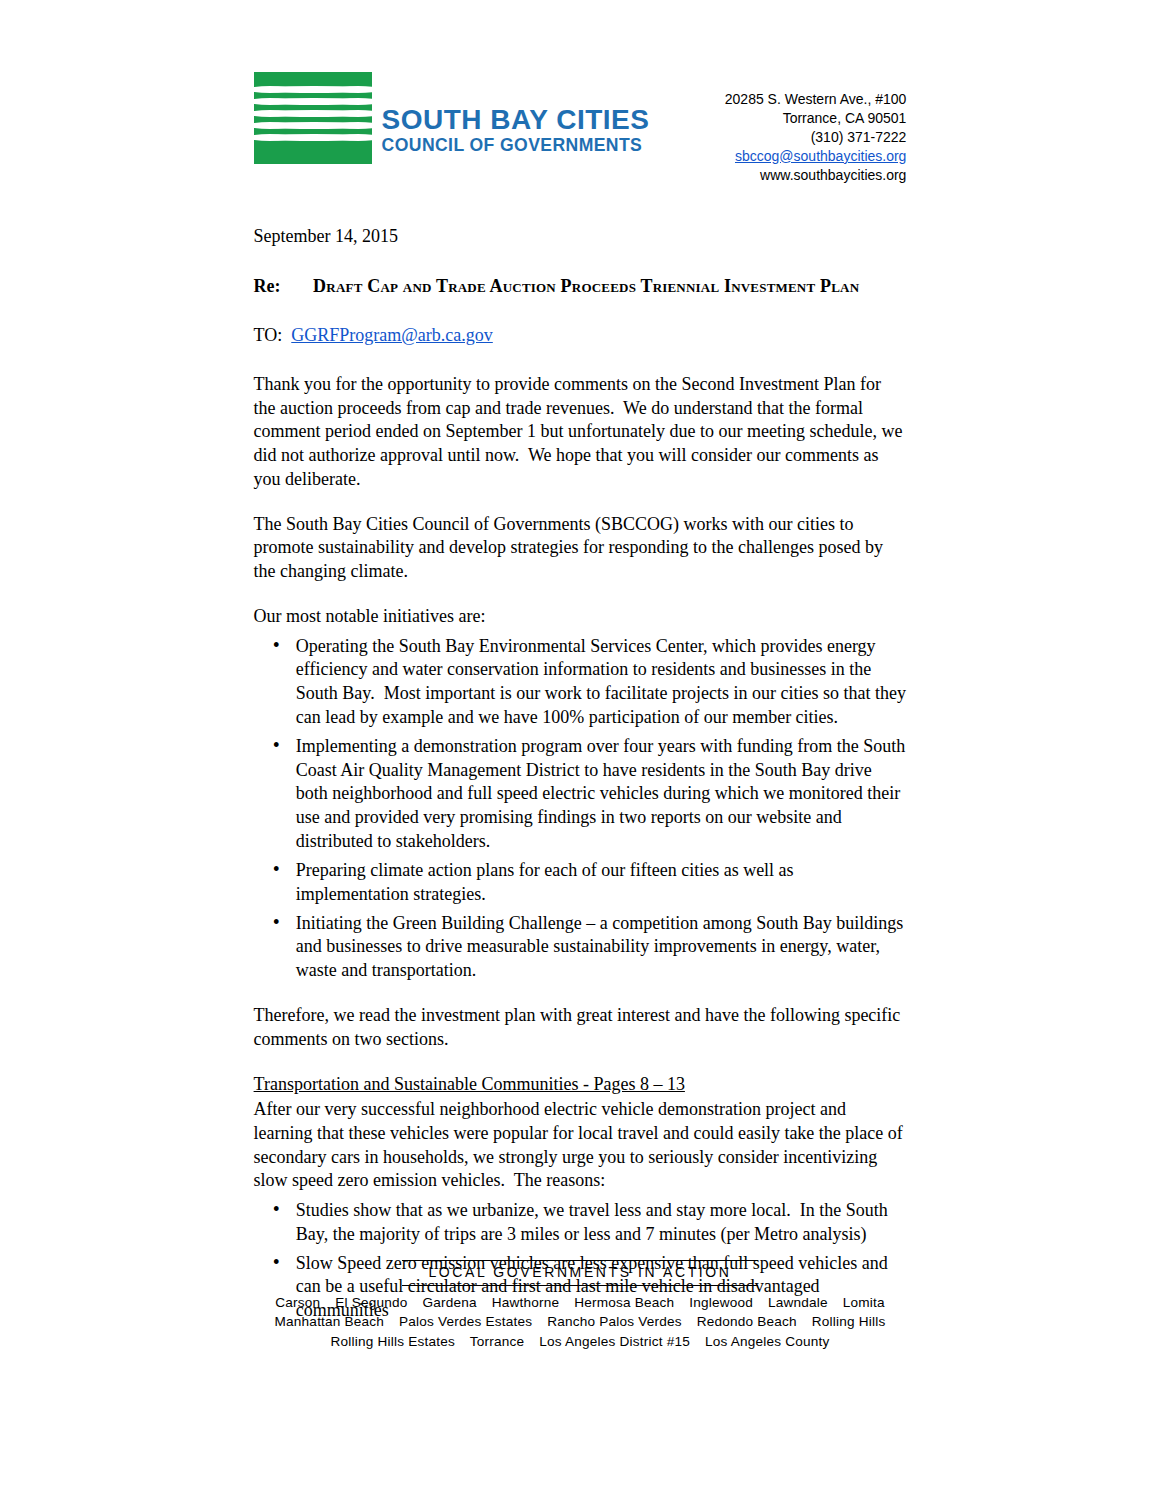SOUTH BAY CITIES
COUNCIL OF GOVERNMENTS
20285 S. Western Ave., #100
Torrance, CA 90501
(310) 371-7222
sbccog@southbaycities.org
www.southbaycities.org
September 14, 2015
Re: Draft Cap and Trade Auction Proceeds Triennial Investment Plan
TO: GGRFProgram@arb.ca.gov
Thank you for the opportunity to provide comments on the Second Investment Plan for the auction proceeds from cap and trade revenues. We do understand that the formal comment period ended on September 1 but unfortunately due to our meeting schedule, we did not authorize approval until now. We hope that you will consider our comments as you deliberate.
The South Bay Cities Council of Governments (SBCCOG) works with our cities to promote sustainability and develop strategies for responding to the challenges posed by the changing climate.
Our most notable initiatives are:
Operating the South Bay Environmental Services Center, which provides energy efficiency and water conservation information to residents and businesses in the South Bay. Most important is our work to facilitate projects in our cities so that they can lead by example and we have 100% participation of our member cities.
Implementing a demonstration program over four years with funding from the South Coast Air Quality Management District to have residents in the South Bay drive both neighborhood and full speed electric vehicles during which we monitored their use and provided very promising findings in two reports on our website and distributed to stakeholders.
Preparing climate action plans for each of our fifteen cities as well as implementation strategies.
Initiating the Green Building Challenge – a competition among South Bay buildings and businesses to drive measurable sustainability improvements in energy, water, waste and transportation.
Therefore, we read the investment plan with great interest and have the following specific comments on two sections.
Transportation and Sustainable Communities - Pages 8 – 13
After our very successful neighborhood electric vehicle demonstration project and learning that these vehicles were popular for local travel and could easily take the place of secondary cars in households, we strongly urge you to seriously consider incentivizing slow speed zero emission vehicles. The reasons:
Studies show that as we urbanize, we travel less and stay more local. In the South Bay, the majority of trips are 3 miles or less and 7 minutes (per Metro analysis)
Slow Speed zero emission vehicles are less expensive than full speed vehicles and can be a useful circulator and first and last mile vehicle in disadvantaged communities
LOCAL GOVERNMENTS IN ACTION
Carson El Segundo Gardena Hawthorne Hermosa Beach Inglewood Lawndale Lomita
Manhattan Beach Palos Verdes Estates Rancho Palos Verdes Redondo Beach Rolling Hills
Rolling Hills Estates Torrance Los Angeles District #15 Los Angeles County